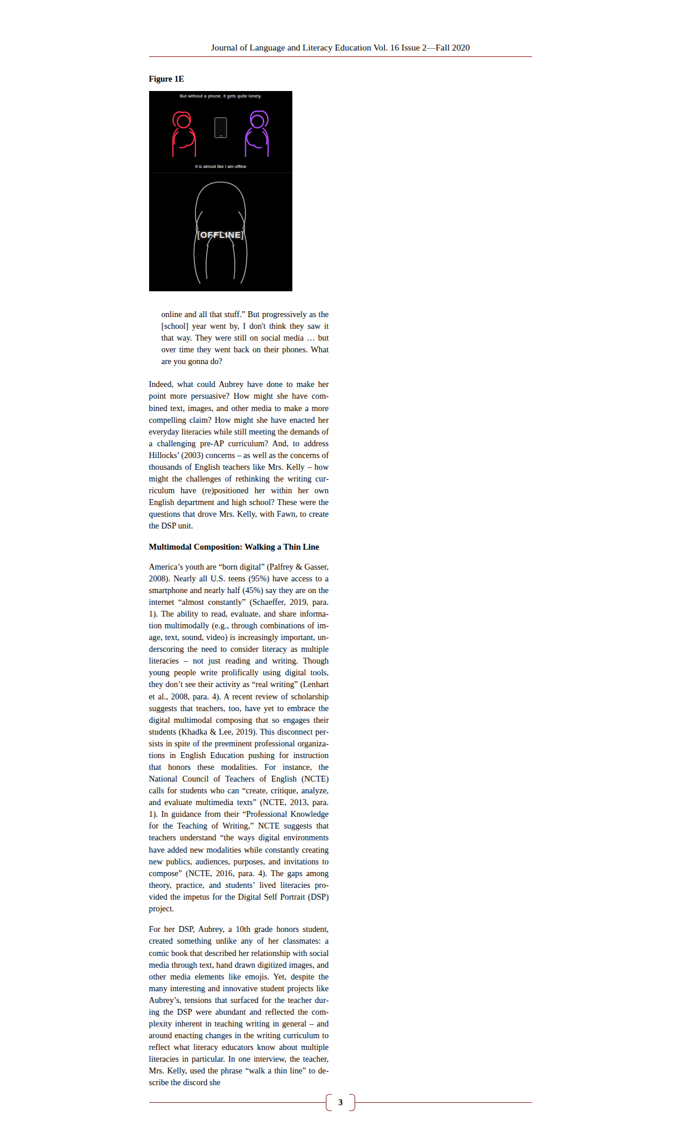Journal of Language and Literacy Education Vol. 16 Issue 2—Fall 2020
Figure 1E
But without a phone, it gets quite lonely.
It is almost like I am offline
[OFFLINE]
online and all that stuff.” But progressively as the [school] year went by, I don't think they saw it that way. They were still on social media … but over time they went back on their phones. What are you gonna do?
Indeed, what could Aubrey have done to make her point more persuasive? How might she have combined text, images, and other media to make a more compelling claim? How might she have enacted her everyday literacies while still meeting the demands of a challenging pre-AP curriculum? And, to address Hillocks’ (2003) concerns – as well as the concerns of thousands of English teachers like Mrs. Kelly – how might the challenges of rethinking the writing curriculum have (re)positioned her within her own English department and high school? These were the questions that drove Mrs. Kelly, with Fawn, to create the DSP unit.
Multimodal Composition: Walking a Thin Line
America’s youth are “born digital” (Palfrey & Gasser, 2008). Nearly all U.S. teens (95%) have access to a smartphone and nearly half (45%) say they are on the internet “almost constantly” (Schaeffer, 2019, para. 1). The ability to read, evaluate, and share information multimodally (e.g., through combinations of image, text, sound, video) is increasingly important, underscoring the need to consider literacy as multiple literacies – not just reading and writing. Though young people write prolifically using digital tools, they don’t see their activity as “real writing” (Lenhart et al., 2008, para. 4). A recent review of scholarship suggests that teachers, too, have yet to embrace the digital multimodal composing that so engages their students (Khadka & Lee, 2019). This disconnect persists in spite of the preeminent professional organizations in English Education pushing for instruction that honors these modalities. For instance, the National Council of Teachers of English (NCTE) calls for students who can “create, critique, analyze, and evaluate multimedia texts” (NCTE, 2013, para. 1). In guidance from their “Professional Knowledge for the Teaching of Writing,” NCTE suggests that teachers understand “the ways digital environments have added new modalities while constantly creating new publics, audiences, purposes, and invitations to compose” (NCTE, 2016, para. 4). The gaps among theory, practice, and students’ lived literacies provided the impetus for the Digital Self Portrait (DSP) project.
For her DSP, Aubrey, a 10th grade honors student, created something unlike any of her classmates: a comic book that described her relationship with social media through text, hand drawn digitized images, and other media elements like emojis. Yet, despite the many interesting and innovative student projects like Aubrey’s, tensions that surfaced for the teacher during the DSP were abundant and reflected the complexity inherent in teaching writing in general – and around enacting changes in the writing curriculum to reflect what literacy educators know about multiple literacies in particular. In one interview, the teacher, Mrs. Kelly, used the phrase “walk a thin line” to describe the discord she
3